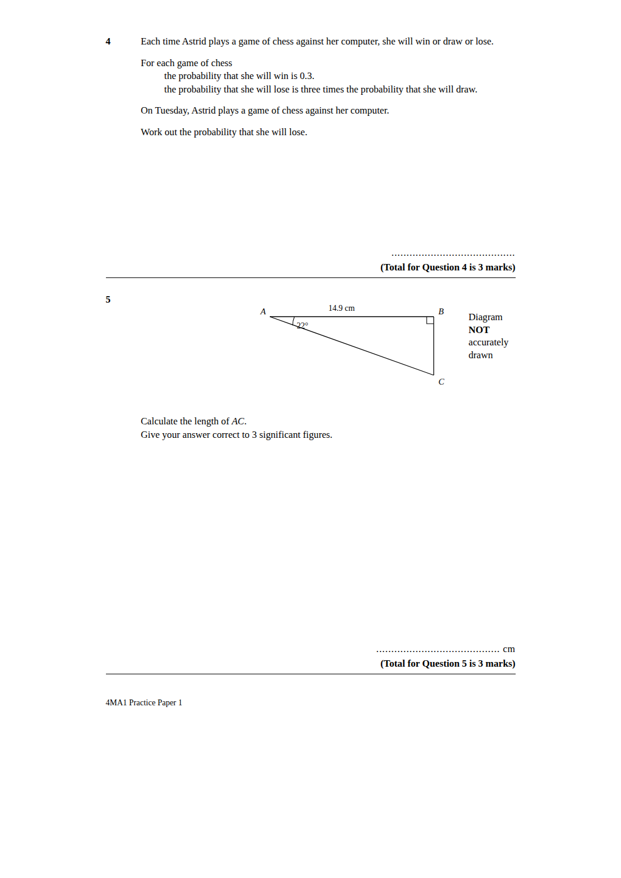4
Each time Astrid plays a game of chess against her computer, she will win or draw or lose.
For each game of chess
the probability that she will win is 0.3.
the probability that she will lose is three times the probability that she will draw.
On Tuesday, Astrid plays a game of chess against her computer.
Work out the probability that she will lose.
.........................................
(Total for Question 4 is 3 marks)
5
A B C 14.9 cm 22°
Diagram NOT
accurately drawn
Calculate the length of AC.
Give your answer correct to 3 significant figures.
......................................... cm
(Total for Question 5 is 3 marks)
4MA1 Practice Paper 1